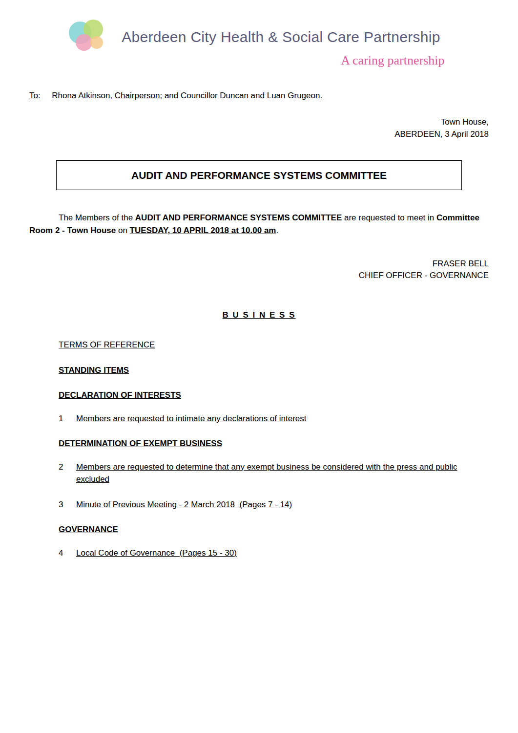Aberdeen City Health & Social Care Partnership
A caring partnership
To: Rhona Atkinson, Chairperson; and Councillor Duncan and Luan Grugeon.
Town House,
ABERDEEN, 3 April 2018
AUDIT AND PERFORMANCE SYSTEMS COMMITTEE
The Members of the AUDIT AND PERFORMANCE SYSTEMS COMMITTEE are requested to meet in Committee Room 2 - Town House on TUESDAY, 10 APRIL 2018 at 10.00 am.
FRASER BELL
CHIEF OFFICER - GOVERNANCE
B U S I N E S S
TERMS OF REFERENCE
STANDING ITEMS
DECLARATION OF INTERESTS
1
Members are requested to intimate any declarations of interest
DETERMINATION OF EXEMPT BUSINESS
2
Members are requested to determine that any exempt business be considered with the press and public excluded
3
Minute of Previous Meeting - 2 March 2018 (Pages 7 - 14)
GOVERNANCE
4
Local Code of Governance (Pages 15 - 30)